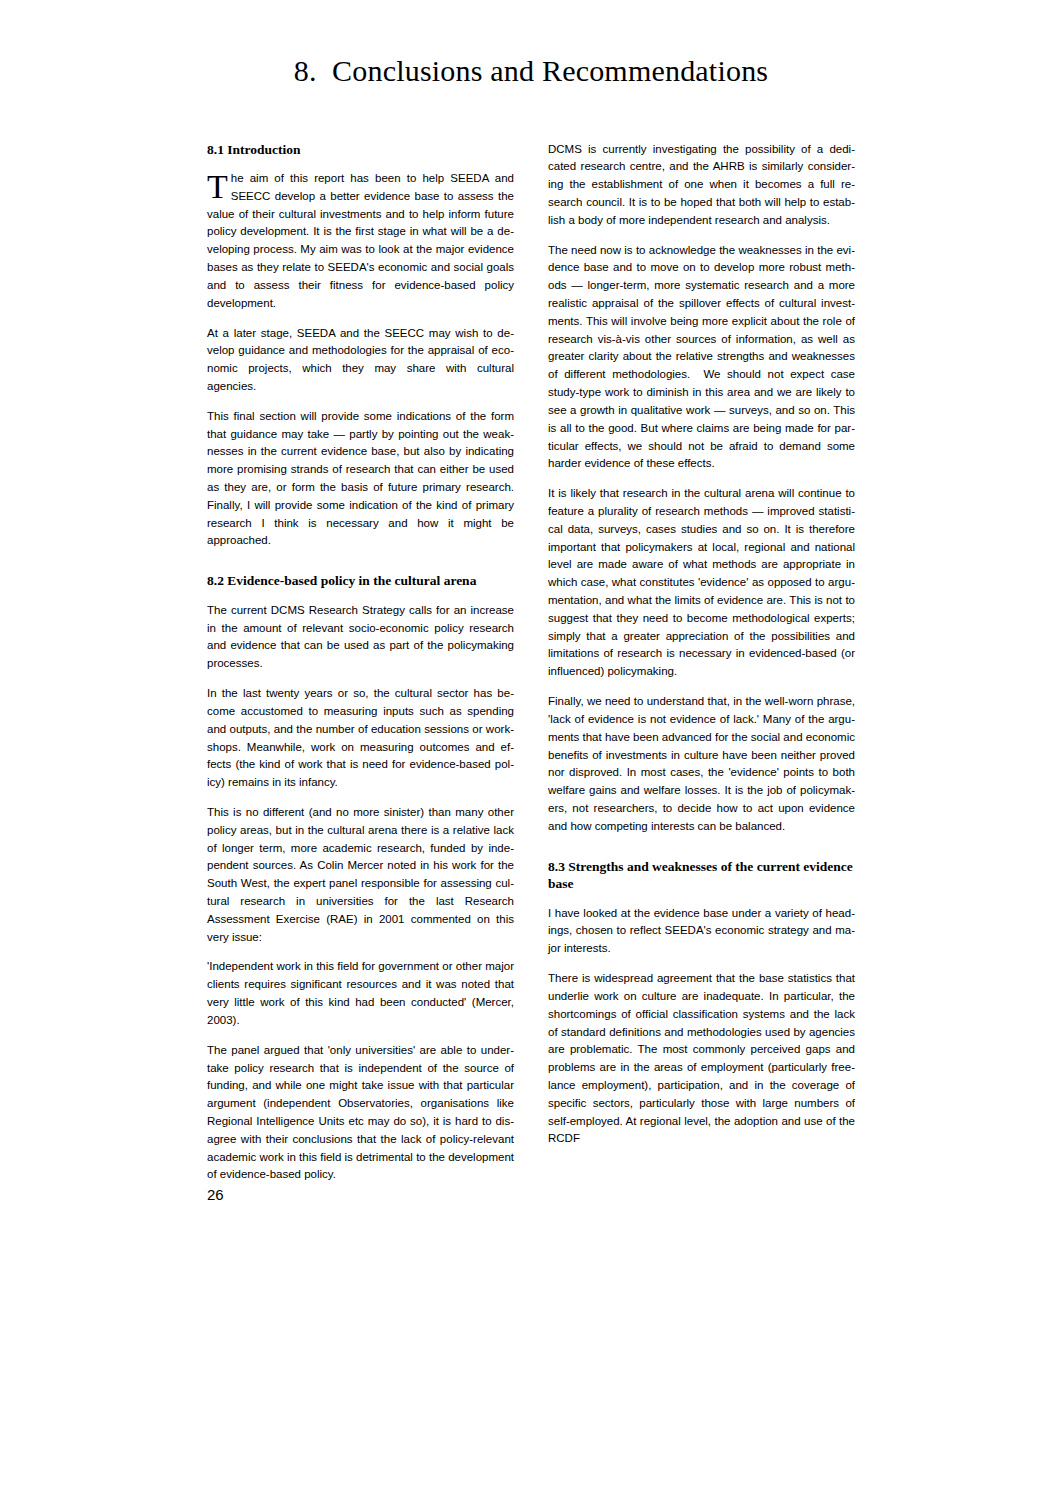8. Conclusions and Recommendations
8.1 Introduction
The aim of this report has been to help SEEDA and SEECC develop a better evidence base to assess the value of their cultural investments and to help inform future policy development. It is the first stage in what will be a developing process. My aim was to look at the major evidence bases as they relate to SEEDA's economic and social goals and to assess their fitness for evidence-based policy development.
At a later stage, SEEDA and the SEECC may wish to develop guidance and methodologies for the appraisal of economic projects, which they may share with cultural agencies.
This final section will provide some indications of the form that guidance may take — partly by pointing out the weaknesses in the current evidence base, but also by indicating more promising strands of research that can either be used as they are, or form the basis of future primary research. Finally, I will provide some indication of the kind of primary research I think is necessary and how it might be approached.
8.2 Evidence-based policy in the cultural arena
The current DCMS Research Strategy calls for an increase in the amount of relevant socio-economic policy research and evidence that can be used as part of the policymaking processes.
In the last twenty years or so, the cultural sector has become accustomed to measuring inputs such as spending and outputs, and the number of education sessions or workshops. Meanwhile, work on measuring outcomes and effects (the kind of work that is need for evidence-based policy) remains in its infancy.
This is no different (and no more sinister) than many other policy areas, but in the cultural arena there is a relative lack of longer term, more academic research, funded by independent sources. As Colin Mercer noted in his work for the South West, the expert panel responsible for assessing cultural research in universities for the last Research Assessment Exercise (RAE) in 2001 commented on this very issue:
'Independent work in this field for government or other major clients requires significant resources and it was noted that very little work of this kind had been conducted' (Mercer, 2003).
The panel argued that 'only universities' are able to undertake policy research that is independent of the source of funding, and while one might take issue with that particular argument (independent Observatories, organisations like Regional Intelligence Units etc may do so), it is hard to disagree with their conclusions that the lack of policy-relevant academic work in this field is detrimental to the development of evidence-based policy.
DCMS is currently investigating the possibility of a dedicated research centre, and the AHRB is similarly considering the establishment of one when it becomes a full research council. It is to be hoped that both will help to establish a body of more independent research and analysis.
The need now is to acknowledge the weaknesses in the evidence base and to move on to develop more robust methods — longer-term, more systematic research and a more realistic appraisal of the spillover effects of cultural investments. This will involve being more explicit about the role of research vis-à-vis other sources of information, as well as greater clarity about the relative strengths and weaknesses of different methodologies. We should not expect case study-type work to diminish in this area and we are likely to see a growth in qualitative work — surveys, and so on. This is all to the good. But where claims are being made for particular effects, we should not be afraid to demand some harder evidence of these effects.
It is likely that research in the cultural arena will continue to feature a plurality of research methods — improved statistical data, surveys, cases studies and so on. It is therefore important that policymakers at local, regional and national level are made aware of what methods are appropriate in which case, what constitutes 'evidence' as opposed to argumentation, and what the limits of evidence are. This is not to suggest that they need to become methodological experts; simply that a greater appreciation of the possibilities and limitations of research is necessary in evidenced-based (or influenced) policymaking.
Finally, we need to understand that, in the well-worn phrase, 'lack of evidence is not evidence of lack.' Many of the arguments that have been advanced for the social and economic benefits of investments in culture have been neither proved nor disproved. In most cases, the 'evidence' points to both welfare gains and welfare losses. It is the job of policymakers, not researchers, to decide how to act upon evidence and how competing interests can be balanced.
8.3 Strengths and weaknesses of the current evidence base
I have looked at the evidence base under a variety of headings, chosen to reflect SEEDA's economic strategy and major interests.
There is widespread agreement that the base statistics that underlie work on culture are inadequate. In particular, the shortcomings of official classification systems and the lack of standard definitions and methodologies used by agencies are problematic. The most commonly perceived gaps and problems are in the areas of employment (particularly freelance employment), participation, and in the coverage of specific sectors, particularly those with large numbers of self-employed. At regional level, the adoption and use of the RCDF
26